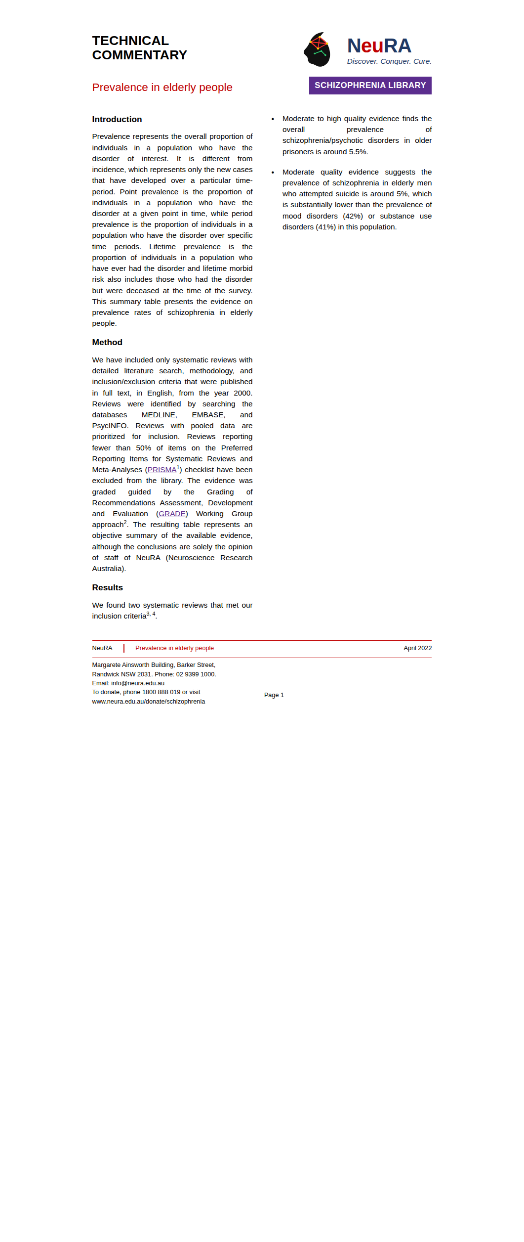TECHNICAL
COMMENTARY
Prevalence in elderly people
Neu RA
Discover. Conquer. Cure.
SCHIZOPHRENIA LIBRARY
Introduction
Prevalence represents the overall proportion of individuals in a population who have the disorder of interest. It is different from incidence, which represents only the new cases that have developed over a particular time-period. Point prevalence is the proportion of individuals in a population who have the disorder at a given point in time, while period prevalence is the proportion of individuals in a population who have the disorder over specific time periods. Lifetime prevalence is the proportion of individuals in a population who have ever had the disorder and lifetime morbid risk also includes those who had the disorder but were deceased at the time of the survey. This summary table presents the evidence on prevalence rates of schizophrenia in elderly people.
Method
We have included only systematic reviews with detailed literature search, methodology, and inclusion/exclusion criteria that were published in full text, in English, from the year 2000. Reviews were identified by searching the databases MEDLINE, EMBASE, and PsycINFO. Reviews with pooled data are prioritized for inclusion. Reviews reporting fewer than 50% of items on the Preferred Reporting Items for Systematic Reviews and Meta-Analyses (PRISMA1) checklist have been excluded from the library. The evidence was graded guided by the Grading of Recommendations Assessment, Development and Evaluation (GRADE) Working Group approach2. The resulting table represents an objective summary of the available evidence, although the conclusions are solely the opinion of staff of NeuRA (Neuroscience Research Australia).
Results
We found two systematic reviews that met our inclusion criteria3, 4.
Moderate to high quality evidence finds the overall prevalence of schizophrenia/psychotic disorders in older prisoners is around 5.5%.
Moderate quality evidence suggests the prevalence of schizophrenia in elderly men who attempted suicide is around 5%, which is substantially lower than the prevalence of mood disorders (42%) or substance use disorders (41%) in this population.
NeuRA Prevalence in elderly people
April 2022
Margarete Ainsworth Building, Barker Street, Randwick NSW 2031. Phone: 02 9399 1000. Email: info@neura.edu.au
To donate, phone 1800 888 019 or visit www.neura.edu.au/donate/schizophrenia
Page 1